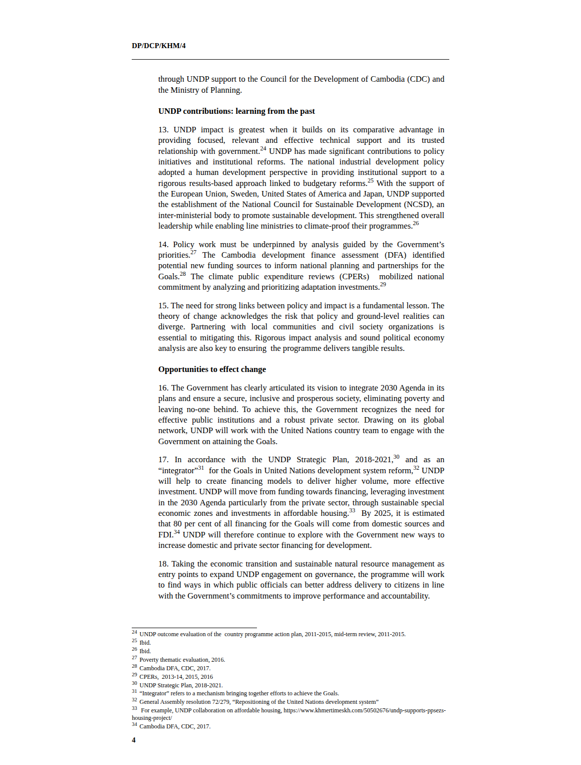DP/DCP/KHM/4
through UNDP support to the Council for the Development of Cambodia (CDC) and the Ministry of Planning.
UNDP contributions: learning from the past
13. UNDP impact is greatest when it builds on its comparative advantage in providing focused, relevant and effective technical support and its trusted relationship with government.24 UNDP has made significant contributions to policy initiatives and institutional reforms. The national industrial development policy adopted a human development perspective in providing institutional support to a rigorous results-based approach linked to budgetary reforms.25 With the support of the European Union, Sweden, United States of America and Japan, UNDP supported the establishment of the National Council for Sustainable Development (NCSD), an inter-ministerial body to promote sustainable development. This strengthened overall leadership while enabling line ministries to climate-proof their programmes.26
14. Policy work must be underpinned by analysis guided by the Government’s priorities.27 The Cambodia development finance assessment (DFA) identified potential new funding sources to inform national planning and partnerships for the Goals.28 The climate public expenditure reviews (CPERs) mobilized national commitment by analyzing and prioritizing adaptation investments.29
15. The need for strong links between policy and impact is a fundamental lesson. The theory of change acknowledges the risk that policy and ground-level realities can diverge. Partnering with local communities and civil society organizations is essential to mitigating this. Rigorous impact analysis and sound political economy analysis are also key to ensuring the programme delivers tangible results.
Opportunities to effect change
16. The Government has clearly articulated its vision to integrate 2030 Agenda in its plans and ensure a secure, inclusive and prosperous society, eliminating poverty and leaving no-one behind. To achieve this, the Government recognizes the need for effective public institutions and a robust private sector. Drawing on its global network, UNDP will work with the United Nations country team to engage with the Government on attaining the Goals.
17. In accordance with the UNDP Strategic Plan, 2018-2021,30 and as an “integrator”31 for the Goals in United Nations development system reform,32 UNDP will help to create financing models to deliver higher volume, more effective investment. UNDP will move from funding towards financing, leveraging investment in the 2030 Agenda particularly from the private sector, through sustainable special economic zones and investments in affordable housing.33 By 2025, it is estimated that 80 per cent of all financing for the Goals will come from domestic sources and FDI.34 UNDP will therefore continue to explore with the Government new ways to increase domestic and private sector financing for development.
18. Taking the economic transition and sustainable natural resource management as entry points to expand UNDP engagement on governance, the programme will work to find ways in which public officials can better address delivery to citizens in line with the Government’s commitments to improve performance and accountability.
24 UNDP outcome evaluation of the country programme action plan, 2011-2015, mid-term review, 2011-2015.
25 Ibid.
26 Ibid.
27 Poverty thematic evaluation, 2016.
28 Cambodia DFA, CDC, 2017.
29 CPERs, 2013-14, 2015, 2016
30 UNDP Strategic Plan, 2018-2021.
31 “Integrator” refers to a mechanism bringing together efforts to achieve the Goals.
32 General Assembly resolution 72/279, “Repositioning of the United Nations development system”
33 For example, UNDP collaboration on affordable housing, https://www.khmertimeskh.com/50502676/undp-supports-ppsezs-housing-project/
34 Cambodia DFA, CDC, 2017.
4